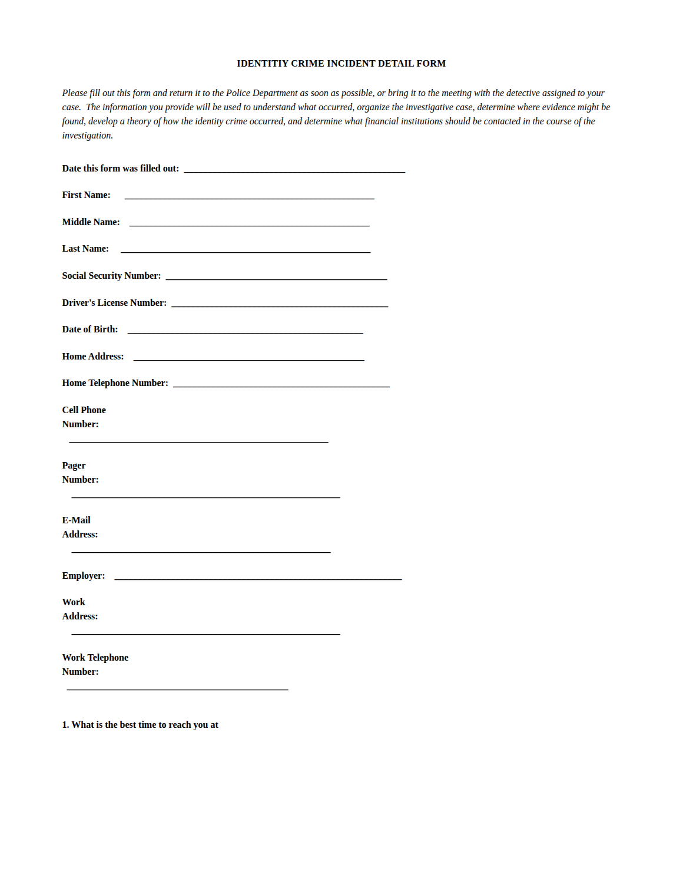IDENTITIY CRIME INCIDENT DETAIL FORM
Please fill out this form and return it to the Police Department as soon as possible, or bring it to the meeting with the detective assigned to your case. The information you provide will be used to understand what occurred, organize the investigative case, determine where evidence might be found, develop a theory of how the identity crime occurred, and determine what financial institutions should be contacted in the course of the investigation.
Date this form was filled out: _______________________________________________
First Name: _____________________________________________________
Middle Name: ___________________________________________________
Last Name: _____________________________________________________
Social Security Number: _______________________________________________
Driver's License Number: ______________________________________________
Date of Birth: __________________________________________________
Home Address: _________________________________________________
Home Telephone Number: ______________________________________________
Cell Phone
Number: _______________________________________________________
Pager
Number: _________________________________________________________
E-Mail
Address: _______________________________________________________
Employer: _____________________________________________________________
Work
Address: _________________________________________________________
Work Telephone
Number: _______________________________________________
1. What is the best time to reach you at